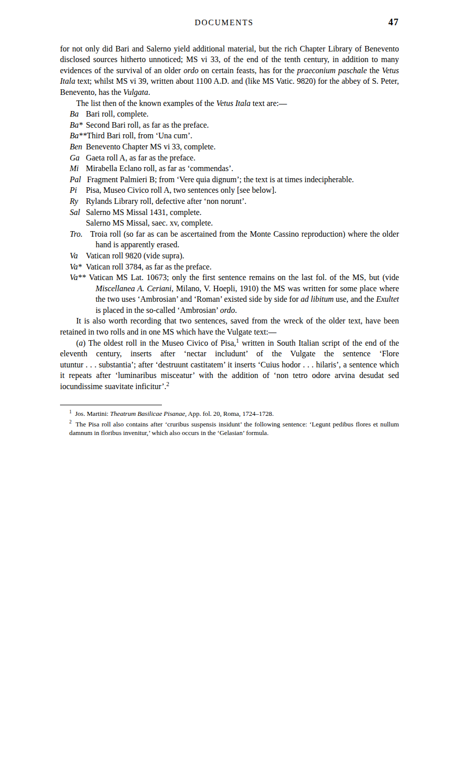DOCUMENTS
47
for not only did Bari and Salerno yield additional material, but the rich Chapter Library of Benevento disclosed sources hitherto unnoticed; MS vi 33, of the end of the tenth century, in addition to many evidences of the survival of an older ordo on certain feasts, has for the praeconium paschale the Vetus Itala text; whilst MS vi 39, written about 1100 A.D. and (like MS Vatic. 9820) for the abbey of S. Peter, Benevento, has the Vulgata.
The list then of the known examples of the Vetus Itala text are:—
Ba
Bari roll, complete.
Ba*
Second Bari roll, as far as the preface.
Ba**
Third Bari roll, from ‘Una cum’.
Ben
Benevento Chapter MS vi 33, complete.
Ga
Gaeta roll A, as far as the preface.
Mi
Mirabella Eclano roll, as far as ‘commendas’.
Pal Fragment Palmieri B; from ‘Vere quia dignum’; the text is at times indecipherable.
Pi
Pisa, Museo Civico roll A, two sentences only [see below].
Ry
Rylands Library roll, defective after ‘non norunt’.
Sal
Salerno MS Missal 1431, complete.
Salerno MS Missal, saec. xv, complete.
Tro. Troia roll (so far as can be ascertained from the Monte Cassino reproduction) where the older hand is apparently erased.
Va
Vatican roll 9820 (vide supra).
Va*
Vatican roll 3784, as far as the preface.
Va** Vatican MS Lat. 10673; only the first sentence remains on the last fol. of the MS, but (vide Miscellanea A. Ceriani, Milano, V. Hoepli, 1910) the MS was written for some place where the two uses ‘Ambrosian’ and ‘Roman’ existed side by side for ad libitum use, and the Exultet is placed in the so-called ‘Ambrosian’ ordo.
It is also worth recording that two sentences, saved from the wreck of the older text, have been retained in two rolls and in one MS which have the Vulgate text:—
(a) The oldest roll in the Museo Civico of Pisa,1 written in South Italian script of the end of the eleventh century, inserts after ‘nectar includunt’ of the Vulgate the sentence ‘Flore utuntur . . . substantia’; after ‘destruunt castitatem’ it inserts ‘Cuius hodor . . . hilaris’, a sentence which it repeats after ‘luminaribus misceatur’ with the addition of ‘non tetro odore arvina desudat sed iocundissime suavitate inficitur’.2
1 Jos. Martini: Theatrum Basilicae Pisanae, App. fol. 20, Roma, 1724–1728.
2 The Pisa roll also contains after ‘cruribus suspensis insidunt’ the following sentence: ‘Legunt pedibus flores et nullum damnum in floribus invenitur,’ which also occurs in the ‘Gelasian’ formula.